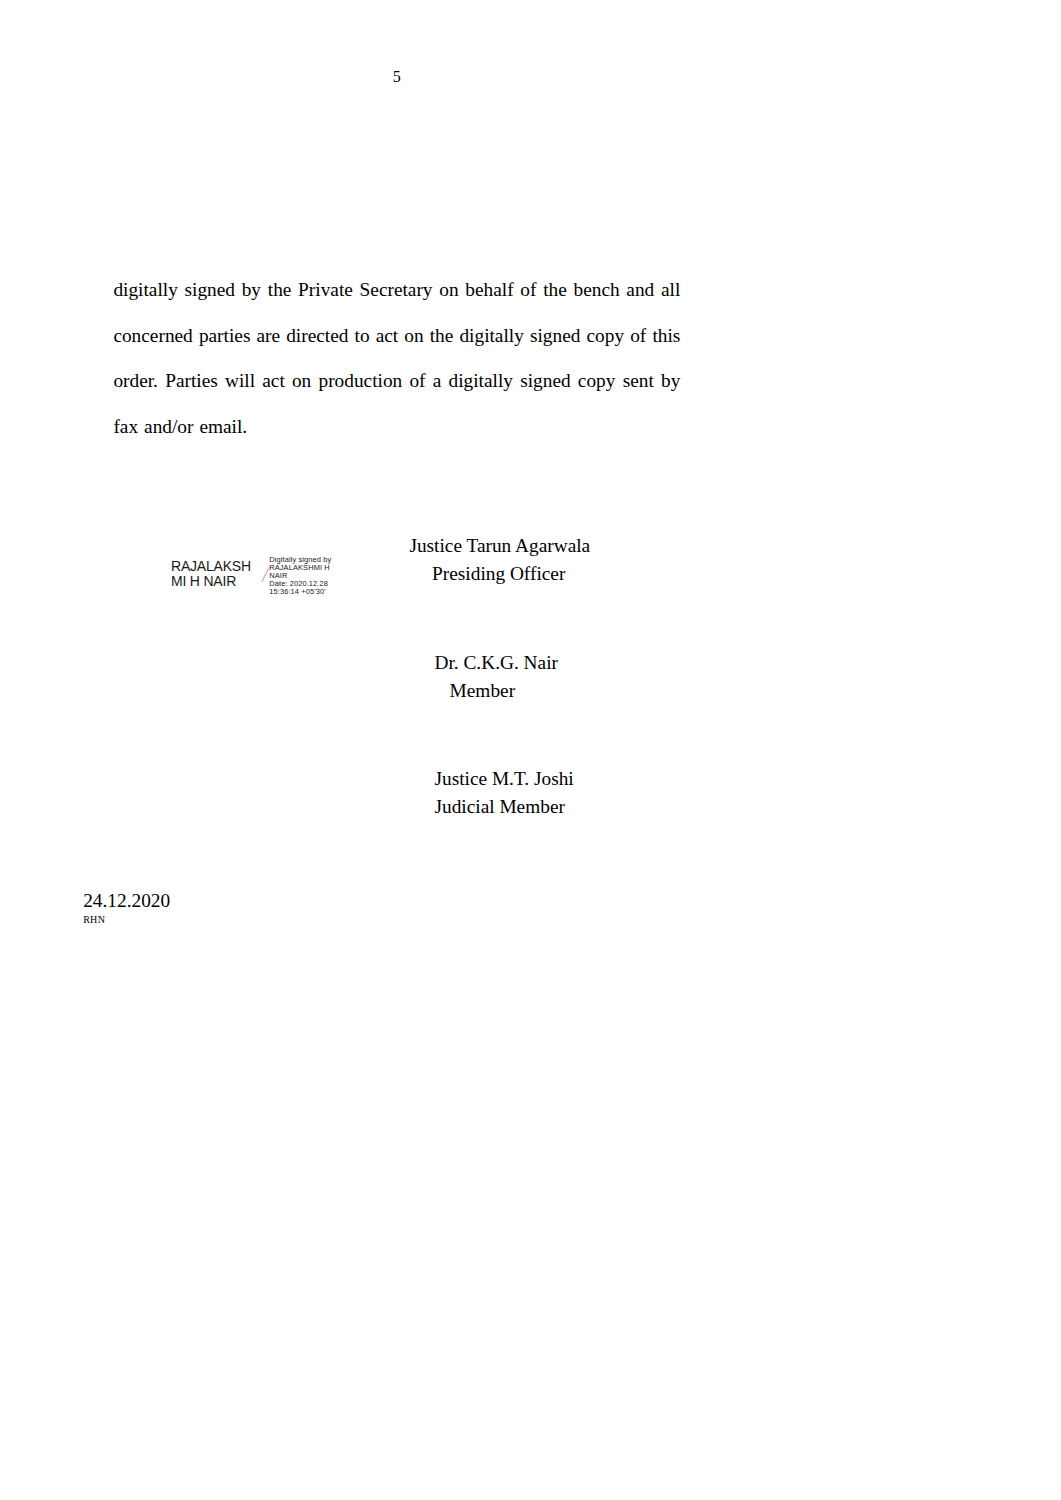5
digitally signed by the Private Secretary on behalf of the bench and all concerned parties are directed to act on the digitally signed copy of this order. Parties will act on production of a digitally signed copy sent by fax and/or email.
RAJALAKSH MI H NAIR
Digitally signed by RAJALAKSHMI H NAIR Date: 2020.12.28 15:36:14 +05'30'
⁄
Justice Tarun Agarwala
Presiding Officer
Dr. C.K.G. Nair
Member
Justice M.T. Joshi
Judicial Member
24.12.2020
RHN